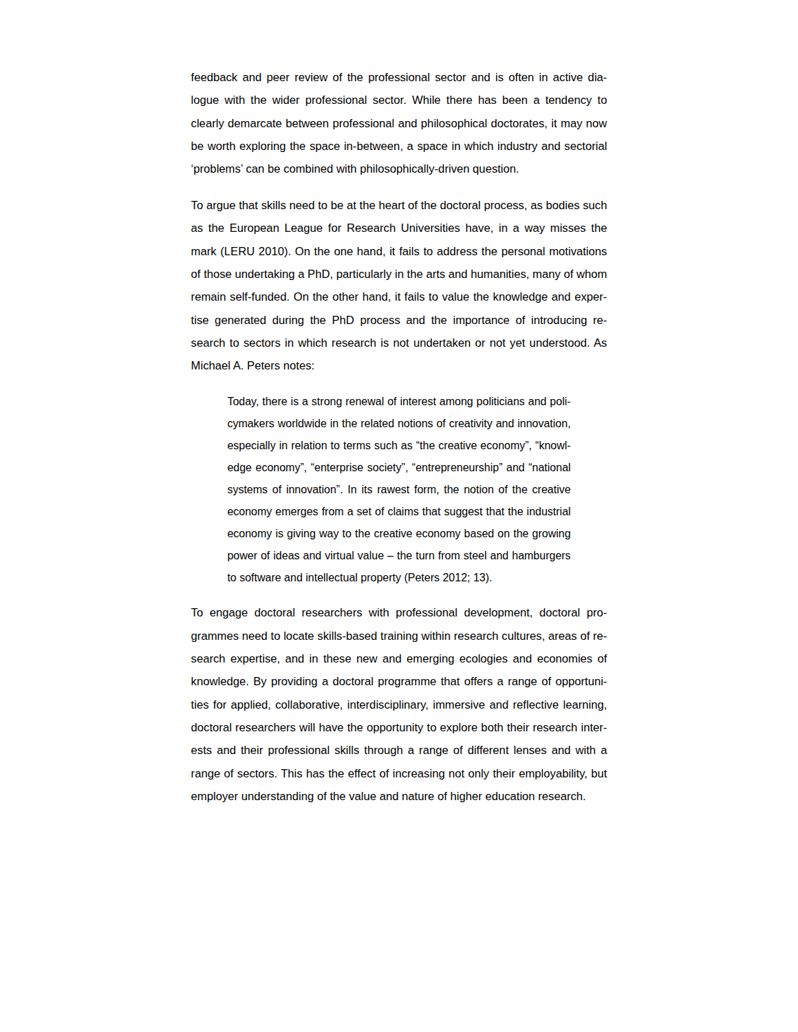feedback and peer review of the professional sector and is often in active dialogue with the wider professional sector. While there has been a tendency to clearly demarcate between professional and philosophical doctorates, it may now be worth exploring the space in-between, a space in which industry and sectorial ‘problems’ can be combined with philosophically-driven question.
To argue that skills need to be at the heart of the doctoral process, as bodies such as the European League for Research Universities have, in a way misses the mark (LERU 2010). On the one hand, it fails to address the personal motivations of those undertaking a PhD, particularly in the arts and humanities, many of whom remain self-funded. On the other hand, it fails to value the knowledge and expertise generated during the PhD process and the importance of introducing research to sectors in which research is not undertaken or not yet understood. As Michael A. Peters notes:
Today, there is a strong renewal of interest among politicians and policymakers worldwide in the related notions of creativity and innovation, especially in relation to terms such as “the creative economy”, “knowledge economy”, “enterprise society”, “entrepreneurship” and “national systems of innovation”. In its rawest form, the notion of the creative economy emerges from a set of claims that suggest that the industrial economy is giving way to the creative economy based on the growing power of ideas and virtual value – the turn from steel and hamburgers to software and intellectual property (Peters 2012; 13).
To engage doctoral researchers with professional development, doctoral programmes need to locate skills-based training within research cultures, areas of research expertise, and in these new and emerging ecologies and economies of knowledge. By providing a doctoral programme that offers a range of opportunities for applied, collaborative, interdisciplinary, immersive and reflective learning, doctoral researchers will have the opportunity to explore both their research interests and their professional skills through a range of different lenses and with a range of sectors. This has the effect of increasing not only their employability, but employer understanding of the value and nature of higher education research.